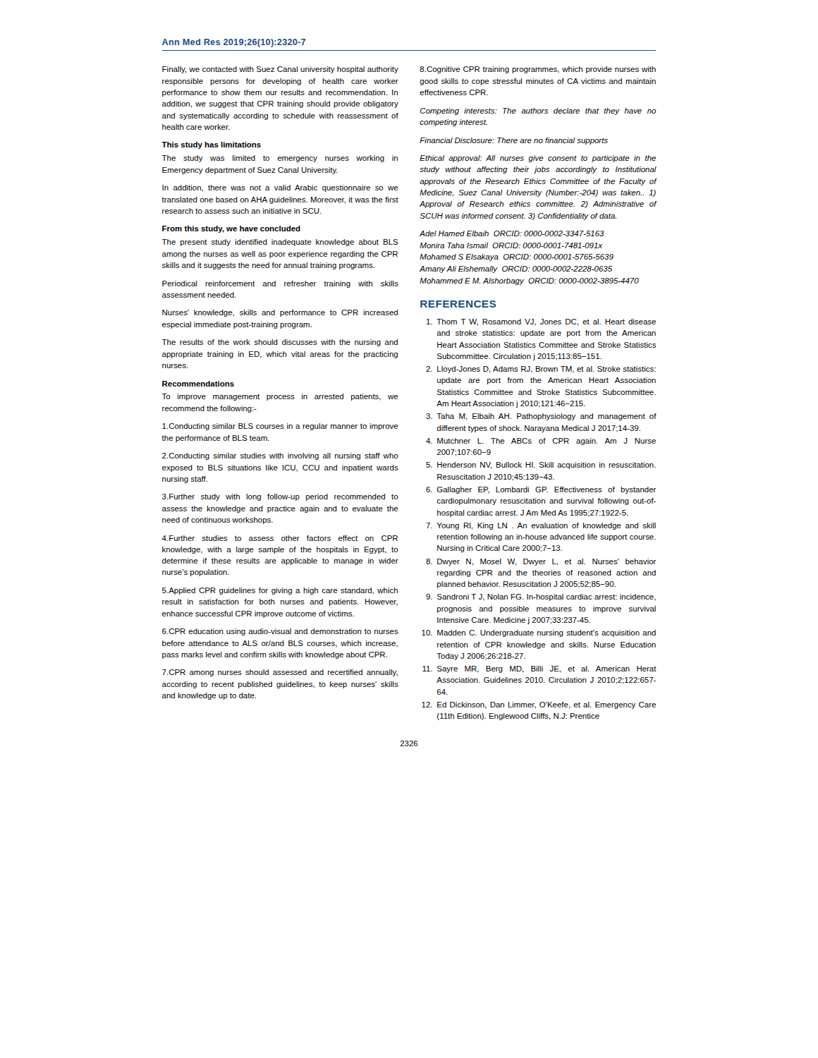Ann Med Res 2019;26(10):2320-7
Finally, we contacted with Suez Canal university hospital authority responsible persons for developing of health care worker performance to show them our results and recommendation. In addition, we suggest that CPR training should provide obligatory and systematically according to schedule with reassessment of health care worker.
This study has limitations
The study was limited to emergency nurses working in Emergency department of Suez Canal University.
In addition, there was not a valid Arabic questionnaire so we translated one based on AHA guidelines. Moreover, it was the first research to assess such an initiative in SCU.
From this study, we have concluded
The present study identified inadequate knowledge about BLS among the nurses as well as poor experience regarding the CPR skills and it suggests the need for annual training programs.
Periodical reinforcement and refresher training with skills assessment needed.
Nurses' knowledge, skills and performance to CPR increased especial immediate post-training program.
The results of the work should discusses with the nursing and appropriate training in ED, which vital areas for the practicing nurses.
Recommendations
To improve management process in arrested patients, we recommend the following:-
1.Conducting similar BLS courses in a regular manner to improve the performance of BLS team.
2.Conducting similar studies with involving all nursing staff who exposed to BLS situations like ICU, CCU and inpatient wards nursing staff.
3.Further study with long follow-up period recommended to assess the knowledge and practice again and to evaluate the need of continuous workshops.
4.Further studies to assess other factors effect on CPR knowledge, with a large sample of the hospitals in Egypt, to determine if these results are applicable to manage in wider nurse's population.
5.Applied CPR guidelines for giving a high care standard, which result in satisfaction for both nurses and patients. However, enhance successful CPR improve outcome of victims.
6.CPR education using audio-visual and demonstration to nurses before attendance to ALS or/and BLS courses, which increase, pass marks level and confirm skills with knowledge about CPR.
7.CPR among nurses should assessed and recertified annually, according to recent published guidelines, to keep nurses' skills and knowledge up to date.
8.Cognitive CPR training programmes, which provide nurses with good skills to cope stressful minutes of CA victims and maintain effectiveness CPR.
Competing interests: The authors declare that they have no competing interest.
Financial Disclosure: There are no financial supports
Ethical approval: All nurses give consent to participate in the study without affecting their jobs accordingly to Institutional approvals of the Research Ethics Committee of the Faculty of Medicine, Suez Canal University (Number:-204) was taken.. 1) Approval of Research ethics committee. 2) Administrative of SCUH was informed consent. 3) Confidentiality of data.
Adel Hamed Elbaih ORCID: 0000-0002-3347-5163
Monira Taha Ismail ORCID: 0000-0001-7481-091x
Mohamed S Elsakaya ORCID: 0000-0001-5765-5639
Amany Ali Elshemally ORCID: 0000-0002-2228-0635
Mohammed E M. Alshorbagy ORCID: 0000-0002-3895-4470
REFERENCES
Thom T W, Rosamond VJ, Jones DC, et al. Heart disease and stroke statistics: update are port from the American Heart Association Statistics Committee and Stroke Statistics Subcommittee. Circulation j 2015;113:85−151.
Lloyd-Jones D, Adams RJ, Brown TM, et al. Stroke statistics: update are port from the American Heart Association Statistics Committee and Stroke Statistics Subcommittee. Am Heart Association j 2010;121:46−215.
Taha M, Elbaih AH. Pathophysiology and management of different types of shock. Narayana Medical J 2017;14-39.
Mutchner L. The ABCs of CPR again. Am J Nurse 2007;107:60−9
Henderson NV, Bullock HI. Skill acquisition in resuscitation. Resuscitation J 2010;45:139−43.
Gallagher EP, Lombardi GP. Effectiveness of bystander cardiopulmonary resuscitation and survival following out-of-hospital cardiac arrest. J Am Med As 1995;27:1922-5.
Young Rl, King LN . An evaluation of knowledge and skill retention following an in-house advanced life support course. Nursing in Critical Care 2000;7−13.
Dwyer N, Mosel W, Dwyer L, et al. Nurses' behavior regarding CPR and the theories of reasoned action and planned behavior. Resuscitation J 2005;52;85−90.
Sandroni T J, Nolan FG. In-hospital cardiac arrest: incidence, prognosis and possible measures to improve survival Intensive Care. Medicine j 2007;33:237-45.
Madden C. Undergraduate nursing student's acquisition and retention of CPR knowledge and skills. Nurse Education Today J 2006;26:218-27.
Sayre MR, Berg MD, Billi JE, et al. American Herat Association. Guidelines 2010. Circulation J 2010;2;122:657-64.
Ed Dickinson, Dan Limmer, O'Keefe, et al. Emergency Care (11th Edition). Englewood Cliffs, N.J: Prentice
2326